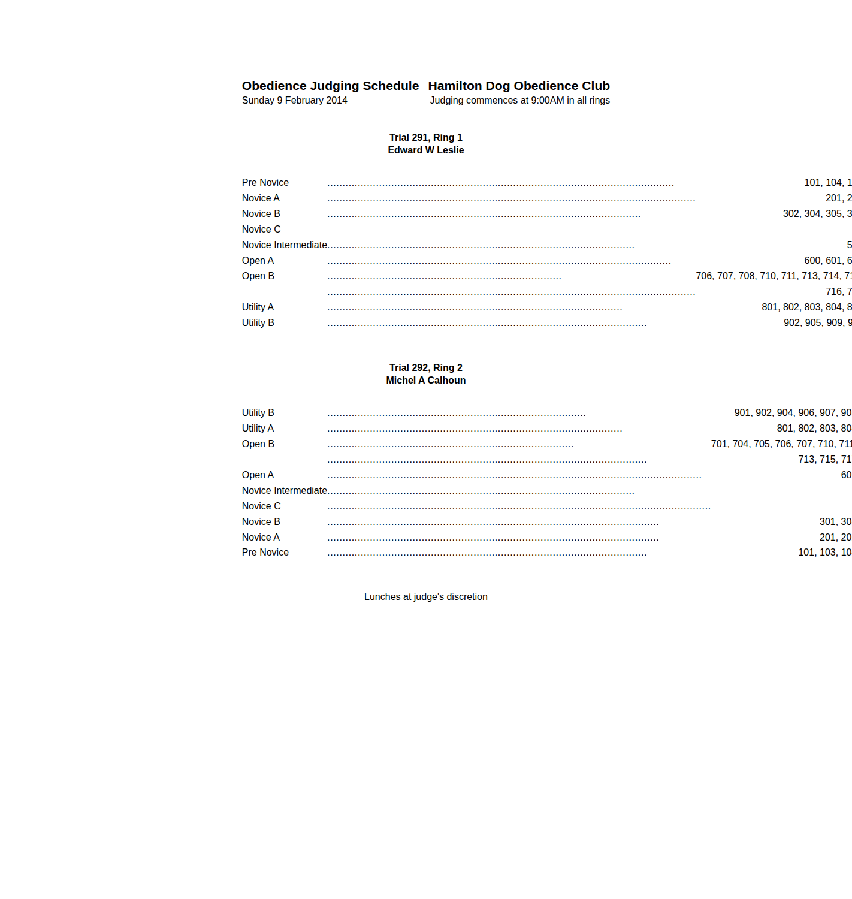Obedience Judging Schedule
Sunday 9 February 2014
Hamilton Dog Obedience Club
Judging commences at 9:00AM in all rings
Trial 291, Ring 1
Edward W Leslie
| Pre Novice | .................................................................................................................. | 101, 104, 106 |
| Novice A | ......................................................................................................................... | 201, 203 |
| Novice B | ....................................................................................................... | 302, 304, 305, 306 |
| Novice C | | |
| Novice Intermediate | ..................................................................................................... | 502 |
| Open A | ................................................................................................................. | 600, 601, 602 |
| Open B | ............................................................................. | 706, 707, 708, 710, 711, 713, 714, 715, |
| | ......................................................................................................................... | 716, 717 |
| Utility A | ................................................................................................. | 801, 802, 803, 804, 805 |
| Utility B | ......................................................................................................... | 902, 905, 909, 911 |
Trial 292, Ring 2
Michel A Calhoun
| Utility B | ..................................................................................... | 901, 902, 904, 906, 907, 908, 909 |
| Utility A | ................................................................................................. | 801, 802, 803, 804, 805 |
| Open B | ................................................................................. | 701, 704, 705, 706, 707, 710, 711, 712, |
| | ......................................................................................................... | 713, 715, 717, 719 |
| Open A | ........................................................................................................................... | 601, 602 |
| Novice Intermediate | ..................................................................................................... | 501 |
| Novice C | .............................................................................................................................. | 401 |
| Novice B | ............................................................................................................. | 301, 304, 306 |
| Novice A | ............................................................................................................. | 201, 202, 203 |
| Pre Novice | ......................................................................................................... | 101, 103, 104, 106 |
Lunches at judge's discretion